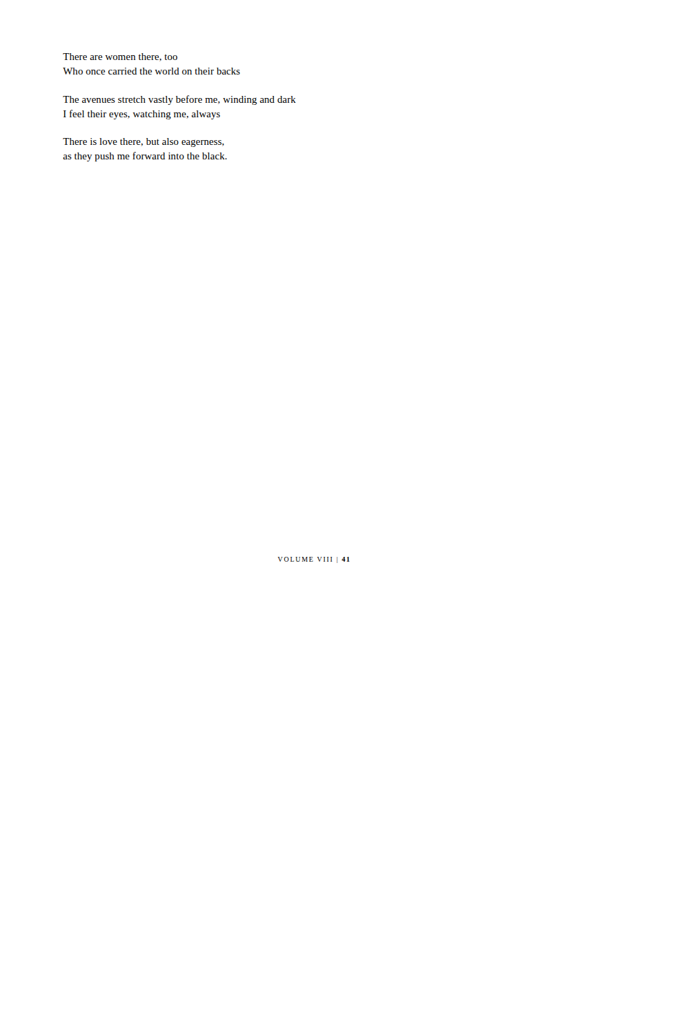There are women there, too
Who once carried the world on their backs
The avenues stretch vastly before me, winding and dark
I feel their eyes, watching me, always
There is love there, but also eagerness,
as they push me forward into the black.
Volume VIII | 41